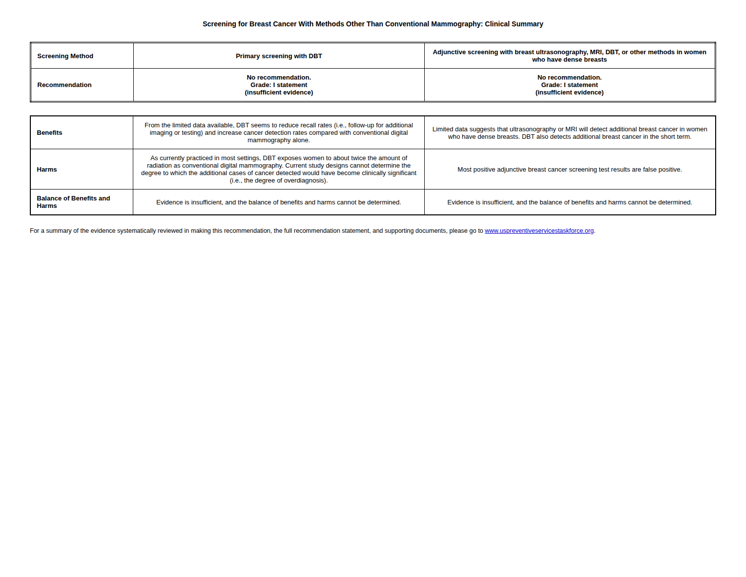Screening for Breast Cancer With Methods Other Than Conventional Mammography: Clinical Summary
| Screening Method | Primary screening with DBT | Adjunctive screening with breast ultrasonography, MRI, DBT, or other methods in women who have dense breasts |
| Recommendation | No recommendation. Grade: I statement (insufficient evidence) | No recommendation. Grade: I statement (insufficient evidence) |
| Benefits | From the limited data available, DBT seems to reduce recall rates (i.e., follow-up for additional imaging or testing) and increase cancer detection rates compared with conventional digital mammography alone. | Limited data suggests that ultrasonography or MRI will detect additional breast cancer in women who have dense breasts. DBT also detects additional breast cancer in the short term. |
| Harms | As currently practiced in most settings, DBT exposes women to about twice the amount of radiation as conventional digital mammography. Current study designs cannot determine the degree to which the additional cases of cancer detected would have become clinically significant (i.e., the degree of overdiagnosis). | Most positive adjunctive breast cancer screening test results are false positive. |
| Balance of Benefits and Harms | Evidence is insufficient, and the balance of benefits and harms cannot be determined. | Evidence is insufficient, and the balance of benefits and harms cannot be determined. |
For a summary of the evidence systematically reviewed in making this recommendation, the full recommendation statement, and supporting documents, please go to www.uspreventiveservicestaskforce.org.